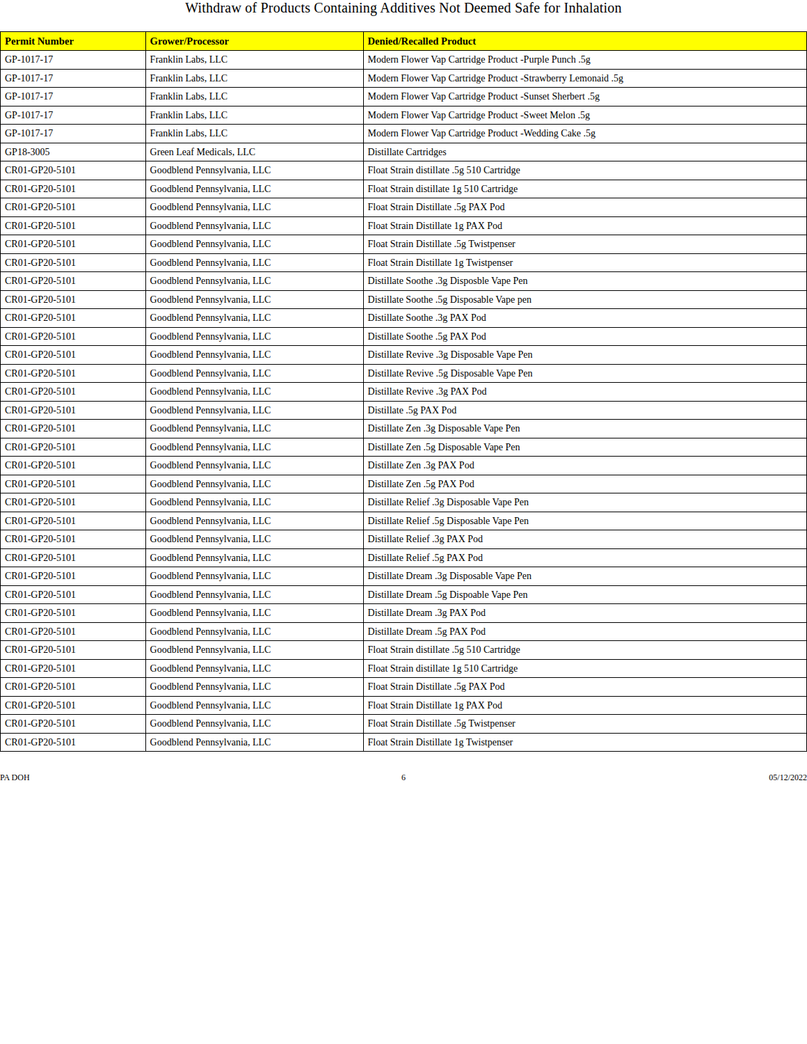Withdraw of Products Containing Additives Not Deemed Safe for Inhalation
| Permit Number | Grower/Processor | Denied/Recalled Product |
| --- | --- | --- |
| GP-1017-17 | Franklin Labs, LLC | Modern Flower Vap Cartridge Product -Purple Punch .5g |
| GP-1017-17 | Franklin Labs, LLC | Modern Flower Vap Cartridge Product -Strawberry Lemonaid .5g |
| GP-1017-17 | Franklin Labs, LLC | Modern Flower Vap Cartridge Product -Sunset Sherbert .5g |
| GP-1017-17 | Franklin Labs, LLC | Modern Flower Vap Cartridge Product -Sweet Melon .5g |
| GP-1017-17 | Franklin Labs, LLC | Modern Flower Vap Cartridge Product -Wedding Cake .5g |
| GP18-3005 | Green Leaf Medicals, LLC | Distillate Cartridges |
| CR01-GP20-5101 | Goodblend Pennsylvania, LLC | Float Strain distillate .5g 510 Cartridge |
| CR01-GP20-5101 | Goodblend Pennsylvania, LLC | Float Strain distillate 1g 510 Cartridge |
| CR01-GP20-5101 | Goodblend Pennsylvania, LLC | Float Strain Distillate .5g PAX Pod |
| CR01-GP20-5101 | Goodblend Pennsylvania, LLC | Float Strain Distillate 1g PAX Pod |
| CR01-GP20-5101 | Goodblend Pennsylvania, LLC | Float Strain Distillate .5g Twistpenser |
| CR01-GP20-5101 | Goodblend Pennsylvania, LLC | Float Strain Distillate 1g Twistpenser |
| CR01-GP20-5101 | Goodblend Pennsylvania, LLC | Distillate Soothe .3g Disposble Vape Pen |
| CR01-GP20-5101 | Goodblend Pennsylvania, LLC | Distillate Soothe .5g Disposable Vape pen |
| CR01-GP20-5101 | Goodblend Pennsylvania, LLC | Distillate Soothe .3g PAX Pod |
| CR01-GP20-5101 | Goodblend Pennsylvania, LLC | Distillate Soothe .5g PAX Pod |
| CR01-GP20-5101 | Goodblend Pennsylvania, LLC | Distillate Revive .3g Disposable Vape Pen |
| CR01-GP20-5101 | Goodblend Pennsylvania, LLC | Distillate Revive .5g Disposable Vape Pen |
| CR01-GP20-5101 | Goodblend Pennsylvania, LLC | Distillate Revive .3g PAX Pod |
| CR01-GP20-5101 | Goodblend Pennsylvania, LLC | Distillate .5g PAX Pod |
| CR01-GP20-5101 | Goodblend Pennsylvania, LLC | Distillate Zen .3g Disposable Vape Pen |
| CR01-GP20-5101 | Goodblend Pennsylvania, LLC | Distillate Zen .5g Disposable Vape Pen |
| CR01-GP20-5101 | Goodblend Pennsylvania, LLC | Distillate Zen .3g PAX Pod |
| CR01-GP20-5101 | Goodblend Pennsylvania, LLC | Distillate Zen .5g PAX Pod |
| CR01-GP20-5101 | Goodblend Pennsylvania, LLC | Distillate Relief .3g Disposable Vape Pen |
| CR01-GP20-5101 | Goodblend Pennsylvania, LLC | Distillate Relief .5g Disposable Vape Pen |
| CR01-GP20-5101 | Goodblend Pennsylvania, LLC | Distillate Relief .3g PAX Pod |
| CR01-GP20-5101 | Goodblend Pennsylvania, LLC | Distillate Relief .5g PAX Pod |
| CR01-GP20-5101 | Goodblend Pennsylvania, LLC | Distillate Dream .3g Disposable Vape Pen |
| CR01-GP20-5101 | Goodblend Pennsylvania, LLC | Distillate Dream .5g Dispoable Vape Pen |
| CR01-GP20-5101 | Goodblend Pennsylvania, LLC | Distillate Dream .3g PAX Pod |
| CR01-GP20-5101 | Goodblend Pennsylvania, LLC | Distillate Dream .5g PAX Pod |
| CR01-GP20-5101 | Goodblend Pennsylvania, LLC | Float Strain distillate .5g 510 Cartridge |
| CR01-GP20-5101 | Goodblend Pennsylvania, LLC | Float Strain distillate 1g 510 Cartridge |
| CR01-GP20-5101 | Goodblend Pennsylvania, LLC | Float Strain Distillate .5g PAX Pod |
| CR01-GP20-5101 | Goodblend Pennsylvania, LLC | Float Strain Distillate 1g PAX Pod |
| CR01-GP20-5101 | Goodblend Pennsylvania, LLC | Float Strain Distillate .5g Twistpenser |
| CR01-GP20-5101 | Goodblend Pennsylvania, LLC | Float Strain Distillate 1g Twistpenser |
PA DOH 6 05/12/2022